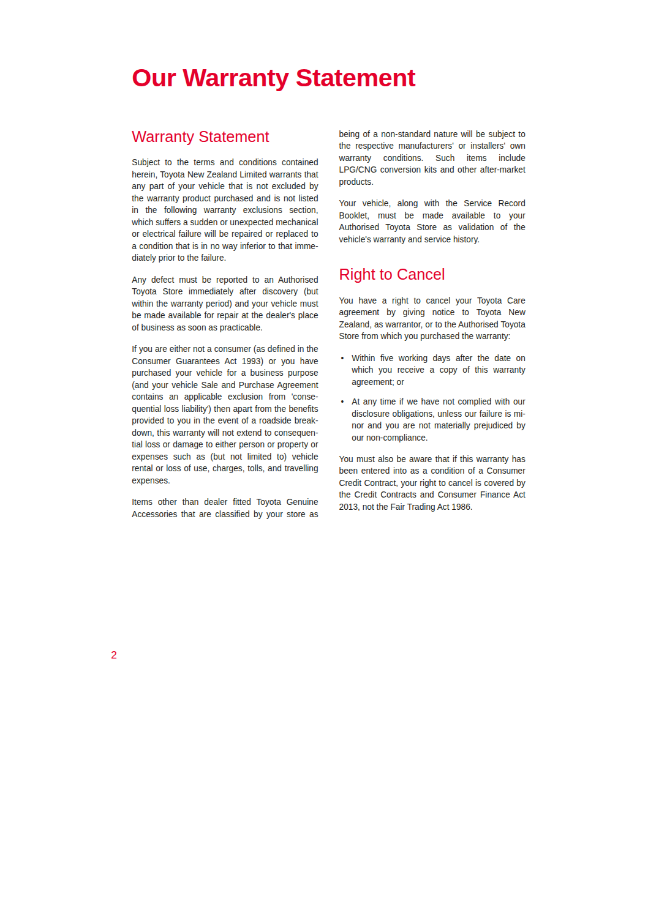Our Warranty Statement
Warranty Statement
Subject to the terms and conditions contained herein, Toyota New Zealand Limited warrants that any part of your vehicle that is not excluded by the warranty product purchased and is not listed in the following warranty exclusions section, which suffers a sudden or unexpected mechanical or electrical failure will be repaired or replaced to a condition that is in no way inferior to that immediately prior to the failure.
Any defect must be reported to an Authorised Toyota Store immediately after discovery (but within the warranty period) and your vehicle must be made available for repair at the dealer's place of business as soon as practicable.
If you are either not a consumer (as defined in the Consumer Guarantees Act 1993) or you have purchased your vehicle for a business purpose (and your vehicle Sale and Purchase Agreement contains an applicable exclusion from 'consequential loss liability') then apart from the benefits provided to you in the event of a roadside breakdown, this warranty will not extend to consequential loss or damage to either person or property or expenses such as (but not limited to) vehicle rental or loss of use, charges, tolls, and travelling expenses.
Items other than dealer fitted Toyota Genuine Accessories that are classified by your store as being of a non-standard nature will be subject to the respective manufacturers' or installers' own warranty conditions. Such items include LPG/CNG conversion kits and other after-market products.
Your vehicle, along with the Service Record Booklet, must be made available to your Authorised Toyota Store as validation of the vehicle's warranty and service history.
Right to Cancel
You have a right to cancel your Toyota Care agreement by giving notice to Toyota New Zealand, as warrantor, or to the Authorised Toyota Store from which you purchased the warranty:
Within five working days after the date on which you receive a copy of this warranty agreement; or
At any time if we have not complied with our disclosure obligations, unless our failure is minor and you are not materially prejudiced by our non-compliance.
You must also be aware that if this warranty has been entered into as a condition of a Consumer Credit Contract, your right to cancel is covered by the Credit Contracts and Consumer Finance Act 2013, not the Fair Trading Act 1986.
2